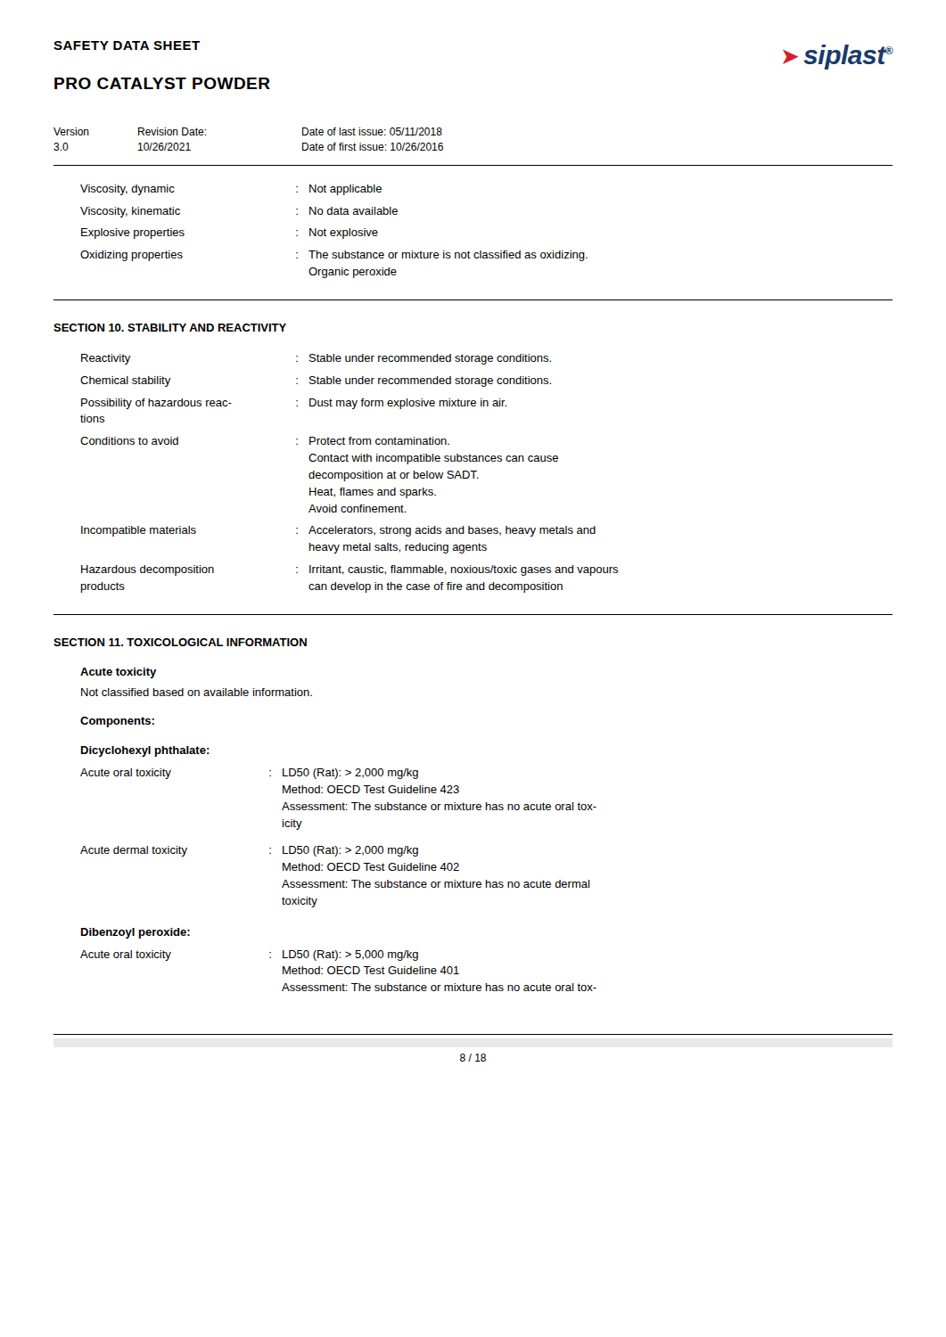SAFETY DATA SHEET
PRO CATALYST POWDER
➤siplast®
| Version 3.0 | Revision Date: 10/26/2021 | Date of last issue: 05/11/2018 Date of first issue: 10/26/2016 |
| Viscosity, dynamic | : | Not applicable |
| Viscosity, kinematic | : | No data available |
| Explosive properties | : | Not explosive |
| Oxidizing properties | : | The substance or mixture is not classified as oxidizing. Organic peroxide |
SECTION 10. STABILITY AND REACTIVITY
| Reactivity | : | Stable under recommended storage conditions. |
| Chemical stability | : | Stable under recommended storage conditions. |
| Possibility of hazardous reac- tions | : | Dust may form explosive mixture in air. |
| Conditions to avoid | : | Protect from contamination. Contact with incompatible substances can cause decomposition at or below SADT. Heat, flames and sparks. Avoid confinement. |
| Incompatible materials | : | Accelerators, strong acids and bases, heavy metals and heavy metal salts, reducing agents |
| Hazardous decomposition products | : | Irritant, caustic, flammable, noxious/toxic gases and vapours can develop in the case of fire and decomposition |
SECTION 11. TOXICOLOGICAL INFORMATION
Acute toxicity
Not classified based on available information.
Components:
Dicyclohexyl phthalate:
| Acute oral toxicity | : | LD50 (Rat): > 2,000 mg/kg Method: OECD Test Guideline 423 Assessment: The substance or mixture has no acute oral tox- icity |
| Acute dermal toxicity | : | LD50 (Rat): > 2,000 mg/kg Method: OECD Test Guideline 402 Assessment: The substance or mixture has no acute dermal toxicity |
Dibenzoyl peroxide:
| Acute oral toxicity | : | LD50 (Rat): > 5,000 mg/kg Method: OECD Test Guideline 401 Assessment: The substance or mixture has no acute oral tox- |
8 / 18